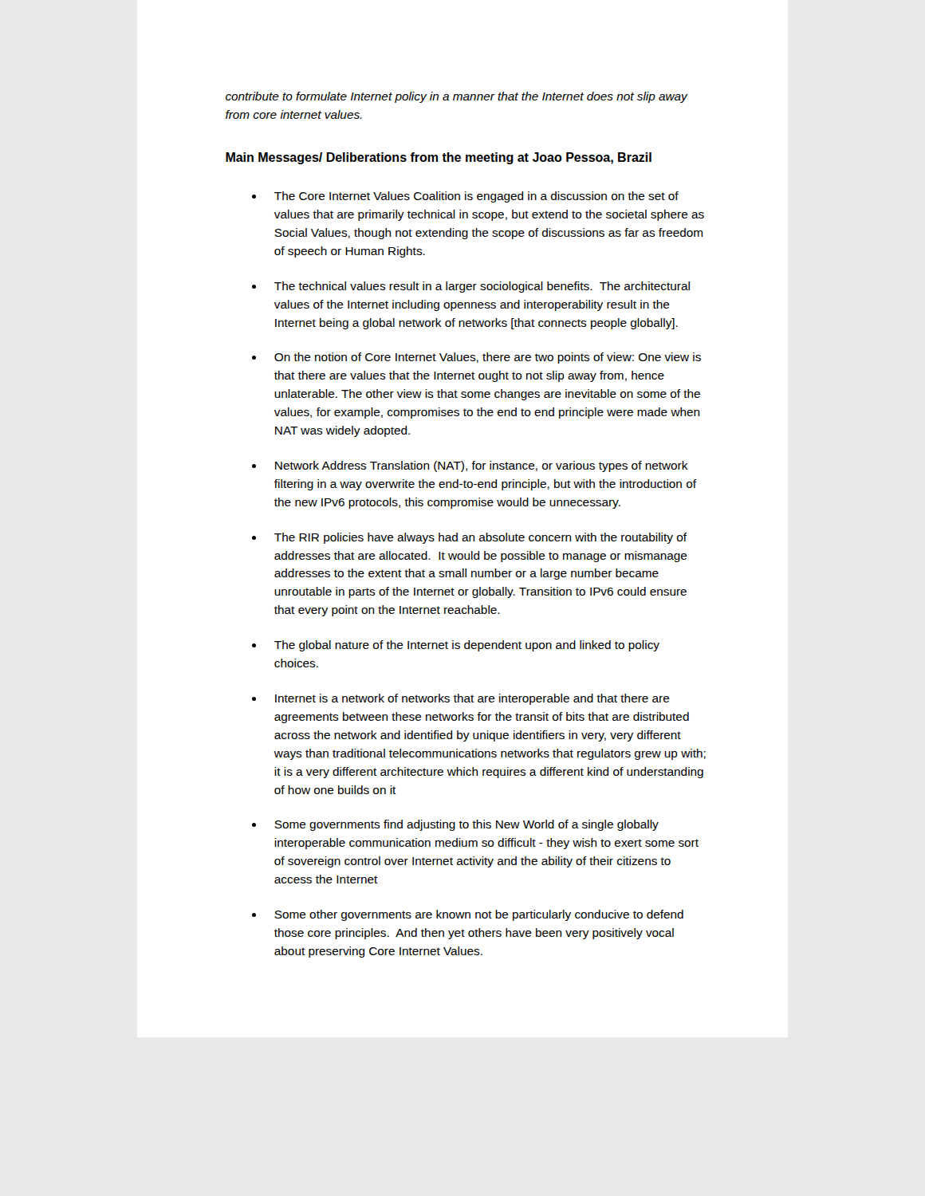contribute to formulate Internet policy in a manner that the Internet does not slip away from core internet values.
Main Messages/ Deliberations from the meeting at Joao Pessoa, Brazil
The Core Internet Values Coalition is engaged in a discussion on the set of values that are primarily technical in scope, but extend to the societal sphere as Social Values, though not extending the scope of discussions as far as freedom of speech or Human Rights.
The technical values result in a larger sociological benefits. The architectural values of the Internet including openness and interoperability result in the Internet being a global network of networks [that connects people globally].
On the notion of Core Internet Values, there are two points of view: One view is that there are values that the Internet ought to not slip away from, hence unlaterable. The other view is that some changes are inevitable on some of the values, for example, compromises to the end to end principle were made when NAT was widely adopted.
Network Address Translation (NAT), for instance, or various types of network filtering in a way overwrite the end‑to‑end principle, but with the introduction of the new IPv6 protocols, this compromise would be unnecessary.
The RIR policies have always had an absolute concern with the routability of addresses that are allocated. It would be possible to manage or mismanage addresses to the extent that a small number or a large number became unroutable in parts of the Internet or globally. Transition to IPv6 could ensure that every point on the Internet reachable.
The global nature of the Internet is dependent upon and linked to policy choices.
Internet is a network of networks that are interoperable and that there are agreements between these networks for the transit of bits that are distributed across the network and identified by unique identifiers in very, very different ways than traditional telecommunications networks that regulators grew up with; it is a very different architecture which requires a different kind of understanding of how one builds on it
Some governments find adjusting to this New World of a single globally interoperable communication medium so difficult - they wish to exert some sort of sovereign control over Internet activity and the ability of their citizens to access the Internet
Some other governments are known not be particularly conducive to defend those core principles. And then yet others have been very positively vocal about preserving Core Internet Values.